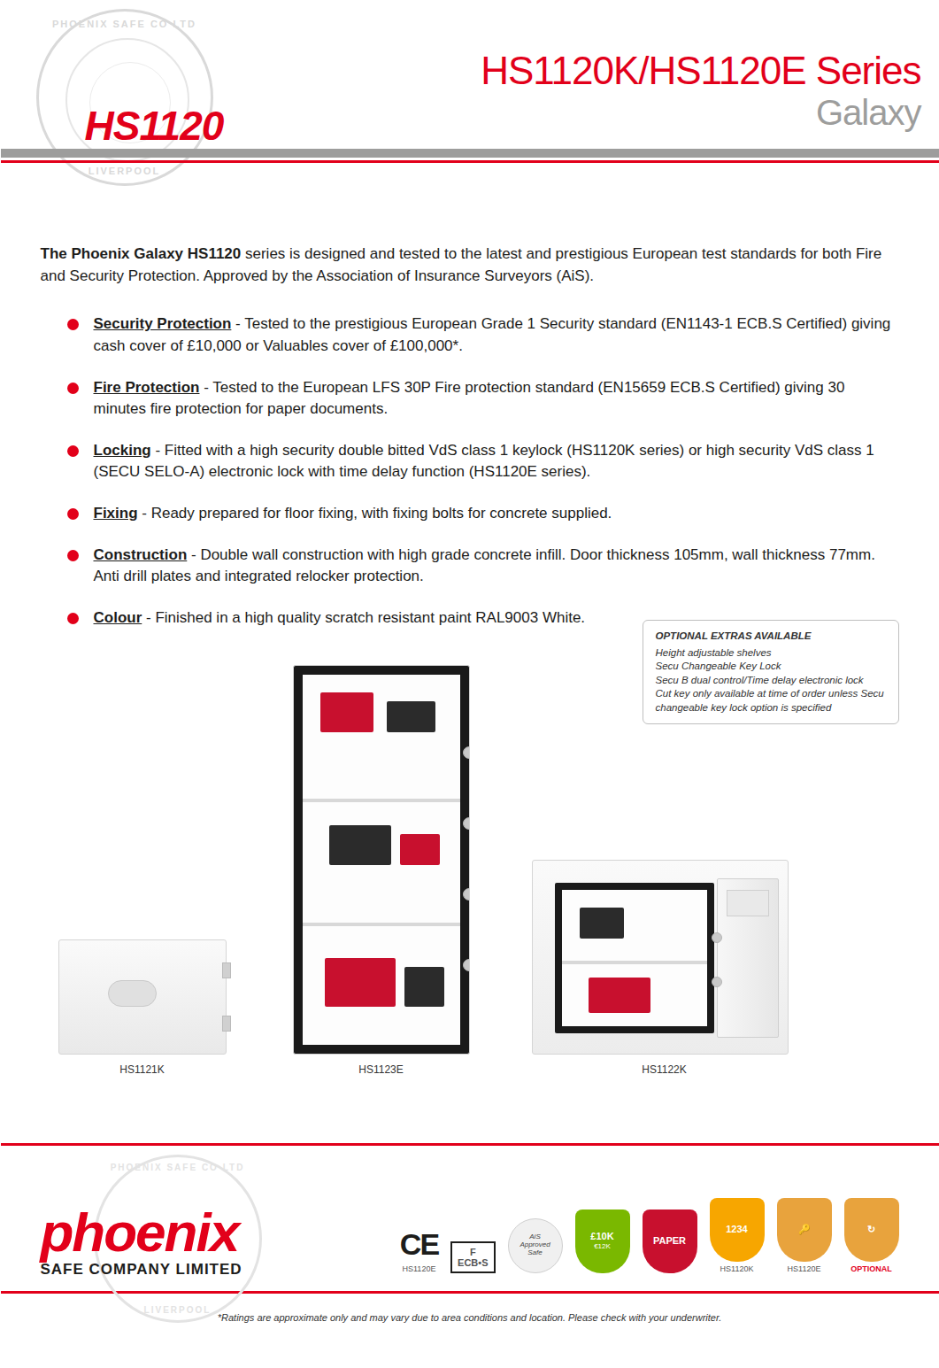PHOENIX SAFE CO LTD LIVERPOOL
HS1120
HS1120K/HS1120E Series
Galaxy
The Phoenix Galaxy HS1120 series is designed and tested to the latest and prestigious European test standards for both Fire and Security Protection. Approved by the Association of Insurance Surveyors (AiS).
Security Protection - Tested to the prestigious European Grade 1 Security standard (EN1143-1 ECB.S Certified) giving cash cover of £10,000 or Valuables cover of £100,000*.
Fire Protection - Tested to the European LFS 30P Fire protection standard (EN15659 ECB.S Certified) giving 30 minutes fire protection for paper documents.
Locking - Fitted with a high security double bitted VdS class 1 keylock (HS1120K series) or high security VdS class 1 (SECU SELO-A) electronic lock with time delay function (HS1120E series).
Fixing - Ready prepared for floor fixing, with fixing bolts for concrete supplied.
Construction - Double wall construction with high grade concrete infill. Door thickness 105mm, wall thickness 77mm. Anti drill plates and integrated relocker protection.
Colour - Finished in a high quality scratch resistant paint RAL9003 White.
OPTIONAL EXTRAS AVAILABLE Height adjustable shelves
Secu Changeable Key Lock
Secu B dual control/Time delay electronic lock
Cut key only available at time of order unless Secu changeable key lock option is specified
HS1121K
HS1123E
HS1122K
PHOENIX SAFE CO LTD LIVERPOOL
phoenix
SAFE COMPANY LIMITED
CE
HS1120E
F
ECB•S
AiS Approved Safe
£10K
€12K
PAPER
1234
HS1120K
🔑
HS1120E
↻
OPTIONAL
*Ratings are approximate only and may vary due to area conditions and location. Please check with your underwriter.